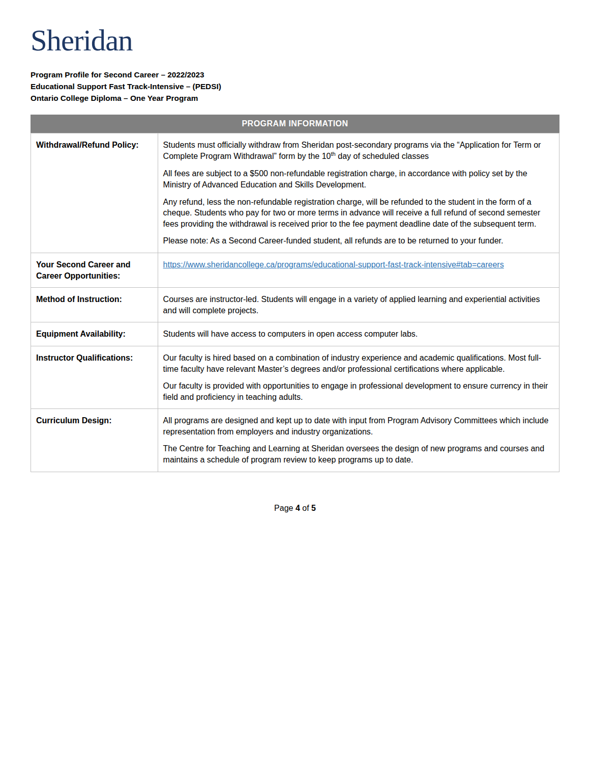Sheridan
Program Profile for Second Career – 2022/2023
Educational Support Fast Track-Intensive – (PEDSI)
Ontario College Diploma – One Year Program
PROGRAM INFORMATION
| Withdrawal/Refund Policy: | Students must officially withdraw from Sheridan post-secondary programs via the “Application for Term or Complete Program Withdrawal” form by the 10 th day of scheduled classes All fees are subject to a $500 non-refundable registration charge, in accordance with policy set by the Ministry of Advanced Education and Skills Development. Any refund, less the non-refundable registration charge, will be refunded to the student in the form of a cheque. Students who pay for two or more terms in advance will receive a full refund of second semester fees providing the withdrawal is received prior to the fee payment deadline date of the subsequent term. Please note: As a Second Career-funded student, all refunds are to be returned to your funder. |
| Your Second Career and Career Opportunities: | https://www.sheridancollege.ca/programs/educational-support-fast-track-intensive#tab=careers |
| Method of Instruction: | Courses are instructor-led. Students will engage in a variety of applied learning and experiential activities and will complete projects. |
| Equipment Availability: | Students will have access to computers in open access computer labs. |
| Instructor Qualifications: | Our faculty is hired based on a combination of industry experience and academic qualifications. Most full-time faculty have relevant Master’s degrees and/or professional certifications where applicable. Our faculty is provided with opportunities to engage in professional development to ensure currency in their field and proficiency in teaching adults. |
| Curriculum Design: | All programs are designed and kept up to date with input from Program Advisory Committees which include representation from employers and industry organizations. The Centre for Teaching and Learning at Sheridan oversees the design of new programs and courses and maintains a schedule of program review to keep programs up to date. |
Page 4 of 5